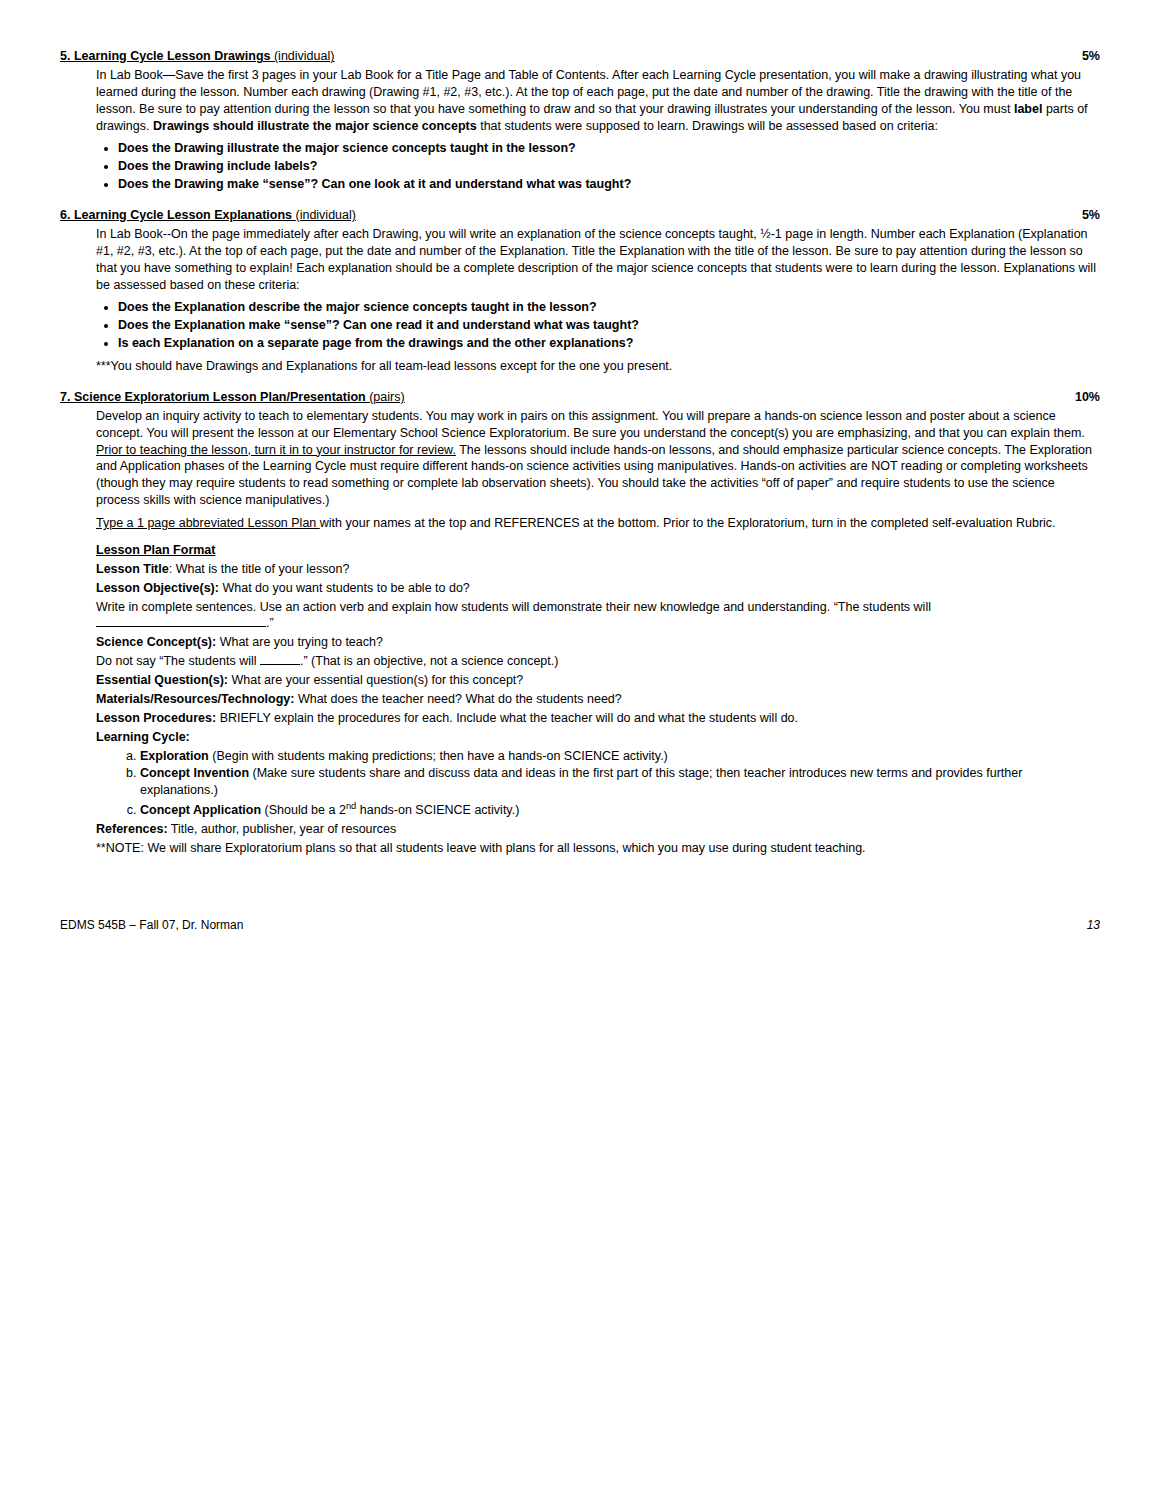5. Learning Cycle Lesson Drawings (individual)
5%
In Lab Book—Save the first 3 pages in your Lab Book for a Title Page and Table of Contents. After each Learning Cycle presentation, you will make a drawing illustrating what you learned during the lesson. Number each drawing (Drawing #1, #2, #3, etc.). At the top of each page, put the date and number of the drawing. Title the drawing with the title of the lesson. Be sure to pay attention during the lesson so that you have something to draw and so that your drawing illustrates your understanding of the lesson. You must label parts of drawings. Drawings should illustrate the major science concepts that students were supposed to learn. Drawings will be assessed based on criteria:
Does the Drawing illustrate the major science concepts taught in the lesson?
Does the Drawing include labels?
Does the Drawing make “sense”? Can one look at it and understand what was taught?
6. Learning Cycle Lesson Explanations (individual)
5%
In Lab Book--On the page immediately after each Drawing, you will write an explanation of the science concepts taught, ½-1 page in length. Number each Explanation (Explanation #1, #2, #3, etc.). At the top of each page, put the date and number of the Explanation. Title the Explanation with the title of the lesson. Be sure to pay attention during the lesson so that you have something to explain! Each explanation should be a complete description of the major science concepts that students were to learn during the lesson. Explanations will be assessed based on these criteria:
Does the Explanation describe the major science concepts taught in the lesson?
Does the Explanation make “sense”? Can one read it and understand what was taught?
Is each Explanation on a separate page from the drawings and the other explanations?
***You should have Drawings and Explanations for all team-lead lessons except for the one you present.
7. Science Exploratorium Lesson Plan/Presentation (pairs)
10%
Develop an inquiry activity to teach to elementary students. You may work in pairs on this assignment. You will prepare a hands-on science lesson and poster about a science concept. You will present the lesson at our Elementary School Science Exploratorium. Be sure you understand the concept(s) you are emphasizing, and that you can explain them. Prior to teaching the lesson, turn it in to your instructor for review. The lessons should include hands-on lessons, and should emphasize particular science concepts. The Exploration and Application phases of the Learning Cycle must require different hands-on science activities using manipulatives. Hands-on activities are NOT reading or completing worksheets (though they may require students to read something or complete lab observation sheets). You should take the activities “off of paper” and require students to use the science process skills with science manipulatives.)
Type a 1 page abbreviated Lesson Plan with your names at the top and REFERENCES at the bottom. Prior to the Exploratorium, turn in the completed self-evaluation Rubric.
Lesson Plan Format
Lesson Title: What is the title of your lesson?
Lesson Objective(s): What do you want students to be able to do?
Write in complete sentences. Use an action verb and explain how students will demonstrate their new knowledge and understanding. “The students will .”
Science Concept(s): What are you trying to teach?
Do not say “The students will .” (That is an objective, not a science concept.)
Essential Question(s): What are your essential question(s) for this concept?
Materials/Resources/Technology: What does the teacher need? What do the students need?
Lesson Procedures: BRIEFLY explain the procedures for each. Include what the teacher will do and what the students will do.
Learning Cycle:
Exploration (Begin with students making predictions; then have a hands-on SCIENCE activity.)
Concept Invention (Make sure students share and discuss data and ideas in the first part of this stage; then teacher introduces new terms and provides further explanations.)
Concept Application (Should be a 2nd hands-on SCIENCE activity.)
References: Title, author, publisher, year of resources
**NOTE: We will share Exploratorium plans so that all students leave with plans for all lessons, which you may use during student teaching.
EDMS 545B – Fall 07, Dr. Norman 13